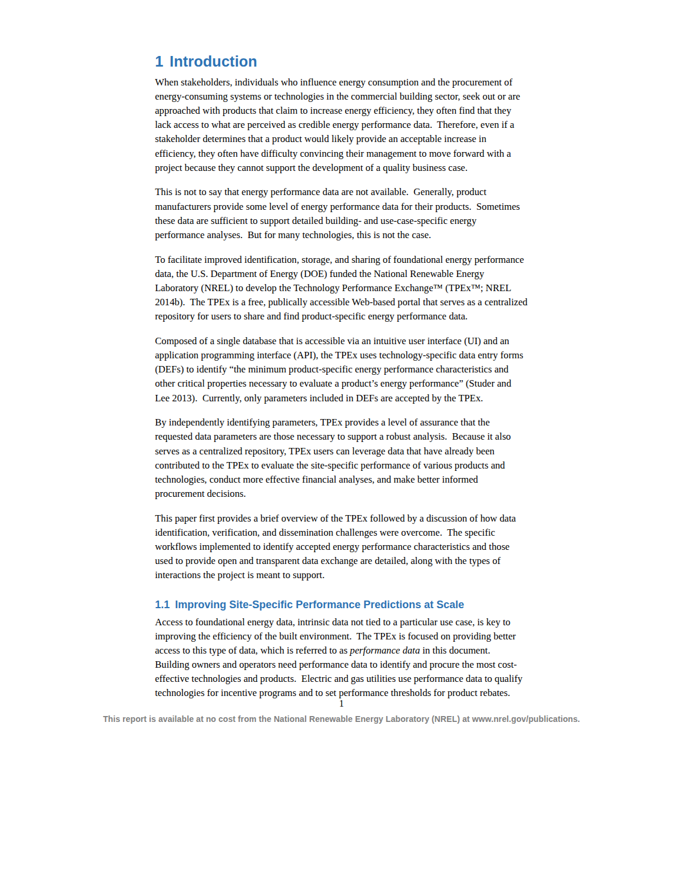1 Introduction
When stakeholders, individuals who influence energy consumption and the procurement of energy-consuming systems or technologies in the commercial building sector, seek out or are approached with products that claim to increase energy efficiency, they often find that they lack access to what are perceived as credible energy performance data. Therefore, even if a stakeholder determines that a product would likely provide an acceptable increase in efficiency, they often have difficulty convincing their management to move forward with a project because they cannot support the development of a quality business case.
This is not to say that energy performance data are not available. Generally, product manufacturers provide some level of energy performance data for their products. Sometimes these data are sufficient to support detailed building- and use-case-specific energy performance analyses. But for many technologies, this is not the case.
To facilitate improved identification, storage, and sharing of foundational energy performance data, the U.S. Department of Energy (DOE) funded the National Renewable Energy Laboratory (NREL) to develop the Technology Performance Exchange™ (TPEx™; NREL 2014b). The TPEx is a free, publically accessible Web-based portal that serves as a centralized repository for users to share and find product-specific energy performance data.
Composed of a single database that is accessible via an intuitive user interface (UI) and an application programming interface (API), the TPEx uses technology-specific data entry forms (DEFs) to identify “the minimum product-specific energy performance characteristics and other critical properties necessary to evaluate a product’s energy performance” (Studer and Lee 2013). Currently, only parameters included in DEFs are accepted by the TPEx.
By independently identifying parameters, TPEx provides a level of assurance that the requested data parameters are those necessary to support a robust analysis. Because it also serves as a centralized repository, TPEx users can leverage data that have already been contributed to the TPEx to evaluate the site-specific performance of various products and technologies, conduct more effective financial analyses, and make better informed procurement decisions.
This paper first provides a brief overview of the TPEx followed by a discussion of how data identification, verification, and dissemination challenges were overcome. The specific workflows implemented to identify accepted energy performance characteristics and those used to provide open and transparent data exchange are detailed, along with the types of interactions the project is meant to support.
1.1 Improving Site-Specific Performance Predictions at Scale
Access to foundational energy data, intrinsic data not tied to a particular use case, is key to improving the efficiency of the built environment. The TPEx is focused on providing better access to this type of data, which is referred to as performance data in this document. Building owners and operators need performance data to identify and procure the most cost-effective technologies and products. Electric and gas utilities use performance data to qualify technologies for incentive programs and to set performance thresholds for product rebates.
1
This report is available at no cost from the National Renewable Energy Laboratory (NREL) at www.nrel.gov/publications.